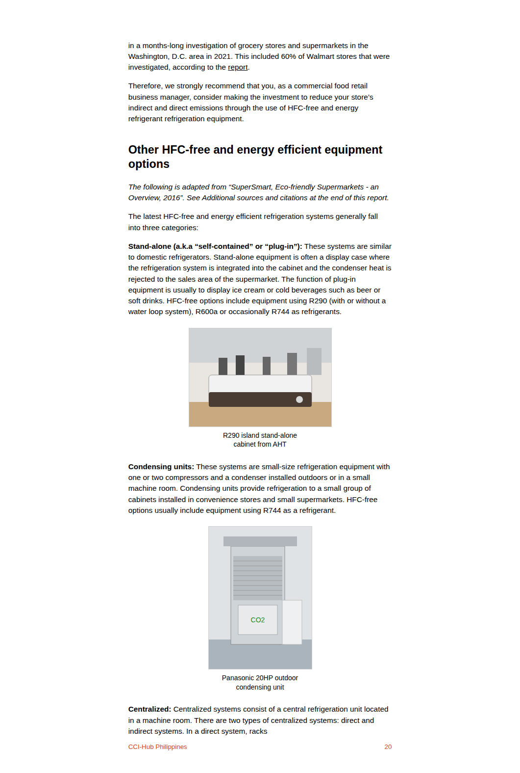in a months-long investigation of grocery stores and supermarkets in the Washington, D.C. area in 2021. This included 60% of Walmart stores that were investigated, according to the report.
Therefore, we strongly recommend that you, as a commercial food retail business manager, consider making the investment to reduce your store’s indirect and direct emissions through the use of HFC-free and energy refrigerant refrigeration equipment.
Other HFC-free and energy efficient equipment options
The following is adapted from “SuperSmart, Eco-friendly Supermarkets - an Overview, 2016”. See Additional sources and citations at the end of this report.
The latest HFC-free and energy efficient refrigeration systems generally fall into three categories:
Stand-alone (a.k.a “self-contained” or “plug-in”): These systems are similar to domestic refrigerators. Stand-alone equipment is often a display case where the refrigeration system is integrated into the cabinet and the condenser heat is rejected to the sales area of the supermarket. The function of plug-in equipment is usually to display ice cream or cold beverages such as beer or soft drinks. HFC-free options include equipment using R290 (with or without a water loop system), R600a or occasionally R744 as refrigerants.
R290 island stand-alone
cabinet from AHT
Condensing units: These systems are small-size refrigeration equipment with one or two compressors and a condenser installed outdoors or in a small machine room. Condensing units provide refrigeration to a small group of cabinets installed in convenience stores and small supermarkets. HFC-free options usually include equipment using R744 as a refrigerant.
Panasonic 20HP outdoor
condensing unit
Centralized: Centralized systems consist of a central refrigeration unit located in a machine room. There are two types of centralized systems: direct and indirect systems. In a direct system, racks
CCI-Hub Philippines 20